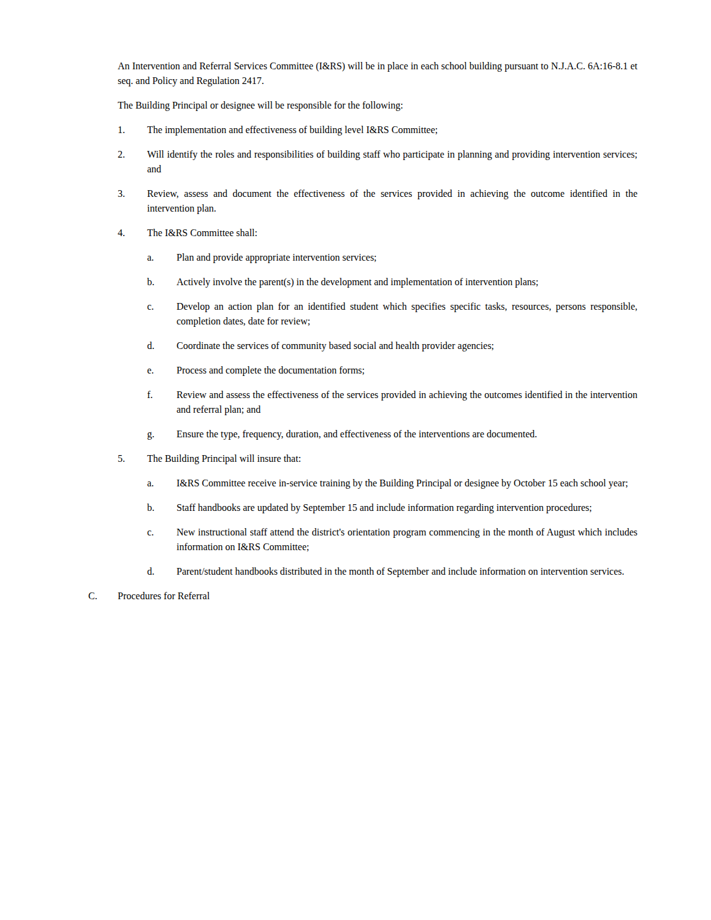An Intervention and Referral Services Committee (I&RS) will be in place in each school building pursuant to N.J.A.C. 6A:16-8.1 et seq. and Policy and Regulation 2417.
The Building Principal or designee will be responsible for the following:
1.
The implementation and effectiveness of building level I&RS Committee;
2.
Will identify the roles and responsibilities of building staff who participate in planning and providing intervention services; and
3.
Review, assess and document the effectiveness of the services provided in achieving the outcome identified in the intervention plan.
4.
The I&RS Committee shall:
a.
Plan and provide appropriate intervention services;
b.
Actively involve the parent(s) in the development and implementation of intervention plans;
c.
Develop an action plan for an identified student which specifies specific tasks, resources, persons responsible, completion dates, date for review;
d.
Coordinate the services of community based social and health provider agencies;
e.
Process and complete the documentation forms;
f.
Review and assess the effectiveness of the services provided in achieving the outcomes identified in the intervention and referral plan; and
g.
Ensure the type, frequency, duration, and effectiveness of the interventions are documented.
5.
The Building Principal will insure that:
a.
I&RS Committee receive in-service training by the Building Principal or designee by October 15 each school year;
b.
Staff handbooks are updated by September 15 and include information regarding intervention procedures;
c.
New instructional staff attend the district's orientation program commencing in the month of August which includes information on I&RS Committee;
d.
Parent/student handbooks distributed in the month of September and include information on intervention services.
C.
Procedures for Referral